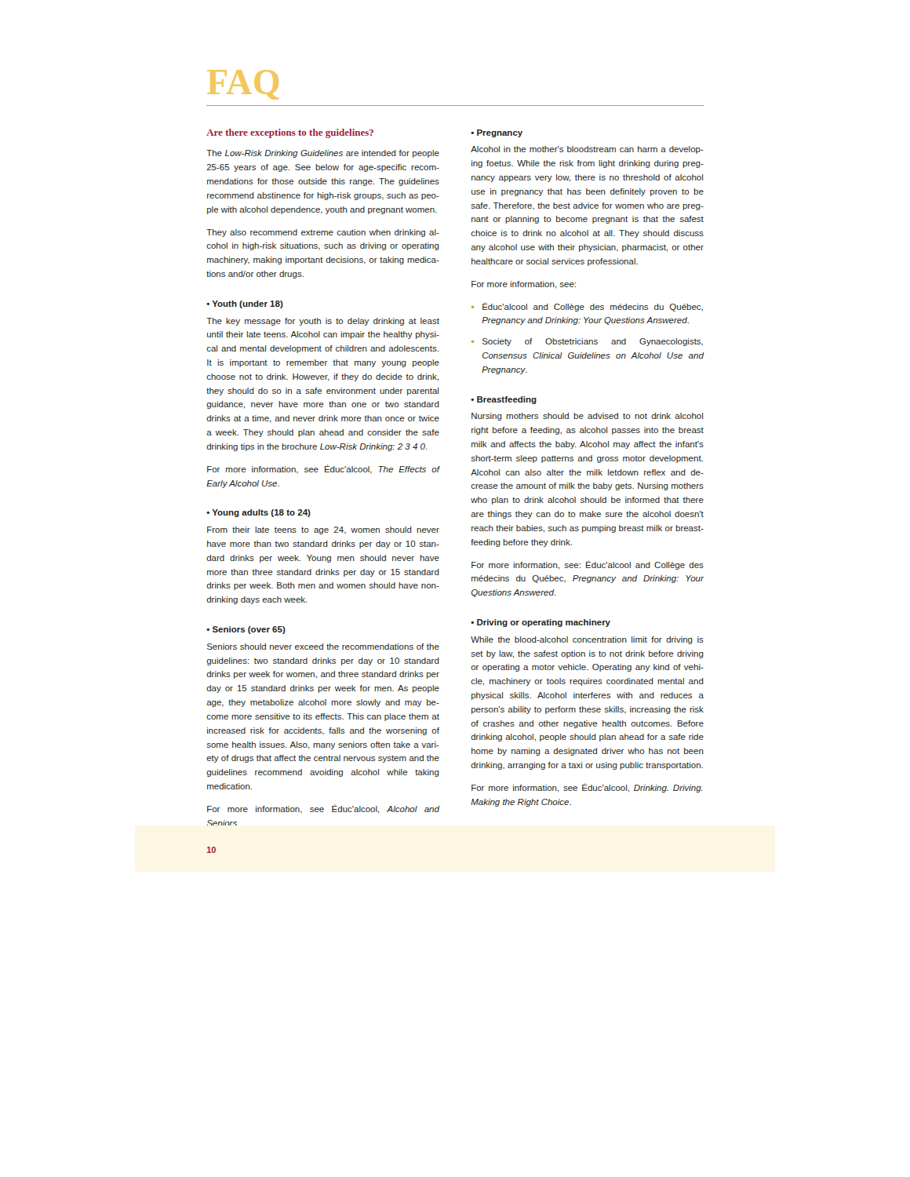FAQ
Are there exceptions to the guidelines?
The Low-Risk Drinking Guidelines are intended for people 25-65 years of age. See below for age-specific recommendations for those outside this range. The guidelines recommend abstinence for high-risk groups, such as people with alcohol dependence, youth and pregnant women.
They also recommend extreme caution when drinking alcohol in high-risk situations, such as driving or operating machinery, making important decisions, or taking medications and/or other drugs.
• Youth (under 18)
The key message for youth is to delay drinking at least until their late teens. Alcohol can impair the healthy physical and mental development of children and adolescents. It is important to remember that many young people choose not to drink. However, if they do decide to drink, they should do so in a safe environment under parental guidance, never have more than one or two standard drinks at a time, and never drink more than once or twice a week. They should plan ahead and consider the safe drinking tips in the brochure Low-Risk Drinking: 2 3 4 0.
For more information, see Éduc'alcool, The Effects of Early Alcohol Use.
• Young adults (18 to 24)
From their late teens to age 24, women should never have more than two standard drinks per day or 10 standard drinks per week. Young men should never have more than three standard drinks per day or 15 standard drinks per week. Both men and women should have non-drinking days each week.
• Seniors (over 65)
Seniors should never exceed the recommendations of the guidelines: two standard drinks per day or 10 standard drinks per week for women, and three standard drinks per day or 15 standard drinks per week for men. As people age, they metabolize alcohol more slowly and may become more sensitive to its effects. This can place them at increased risk for accidents, falls and the worsening of some health issues. Also, many seniors often take a variety of drugs that affect the central nervous system and the guidelines recommend avoiding alcohol while taking medication.
For more information, see Éduc'alcool, Alcohol and Seniors.
• Pregnancy
Alcohol in the mother's bloodstream can harm a developing foetus. While the risk from light drinking during pregnancy appears very low, there is no threshold of alcohol use in pregnancy that has been definitely proven to be safe. Therefore, the best advice for women who are pregnant or planning to become pregnant is that the safest choice is to drink no alcohol at all. They should discuss any alcohol use with their physician, pharmacist, or other healthcare or social services professional.
For more information, see:
Éduc'alcool and Collège des médecins du Québec, Pregnancy and Drinking: Your Questions Answered.
Society of Obstetricians and Gynaecologists, Consensus Clinical Guidelines on Alcohol Use and Pregnancy.
• Breastfeeding
Nursing mothers should be advised to not drink alcohol right before a feeding, as alcohol passes into the breast milk and affects the baby. Alcohol may affect the infant's short-term sleep patterns and gross motor development. Alcohol can also alter the milk letdown reflex and decrease the amount of milk the baby gets. Nursing mothers who plan to drink alcohol should be informed that there are things they can do to make sure the alcohol doesn't reach their babies, such as pumping breast milk or breastfeeding before they drink.
For more information, see: Éduc'alcool and Collège des médecins du Québec, Pregnancy and Drinking: Your Questions Answered.
• Driving or operating machinery
While the blood-alcohol concentration limit for driving is set by law, the safest option is to not drink before driving or operating a motor vehicle. Operating any kind of vehicle, machinery or tools requires coordinated mental and physical skills. Alcohol interferes with and reduces a person's ability to perform these skills, increasing the risk of crashes and other negative health outcomes. Before drinking alcohol, people should plan ahead for a safe ride home by naming a designated driver who has not been drinking, arranging for a taxi or using public transportation.
For more information, see Éduc'alcool, Drinking. Driving. Making the Right Choice.
10